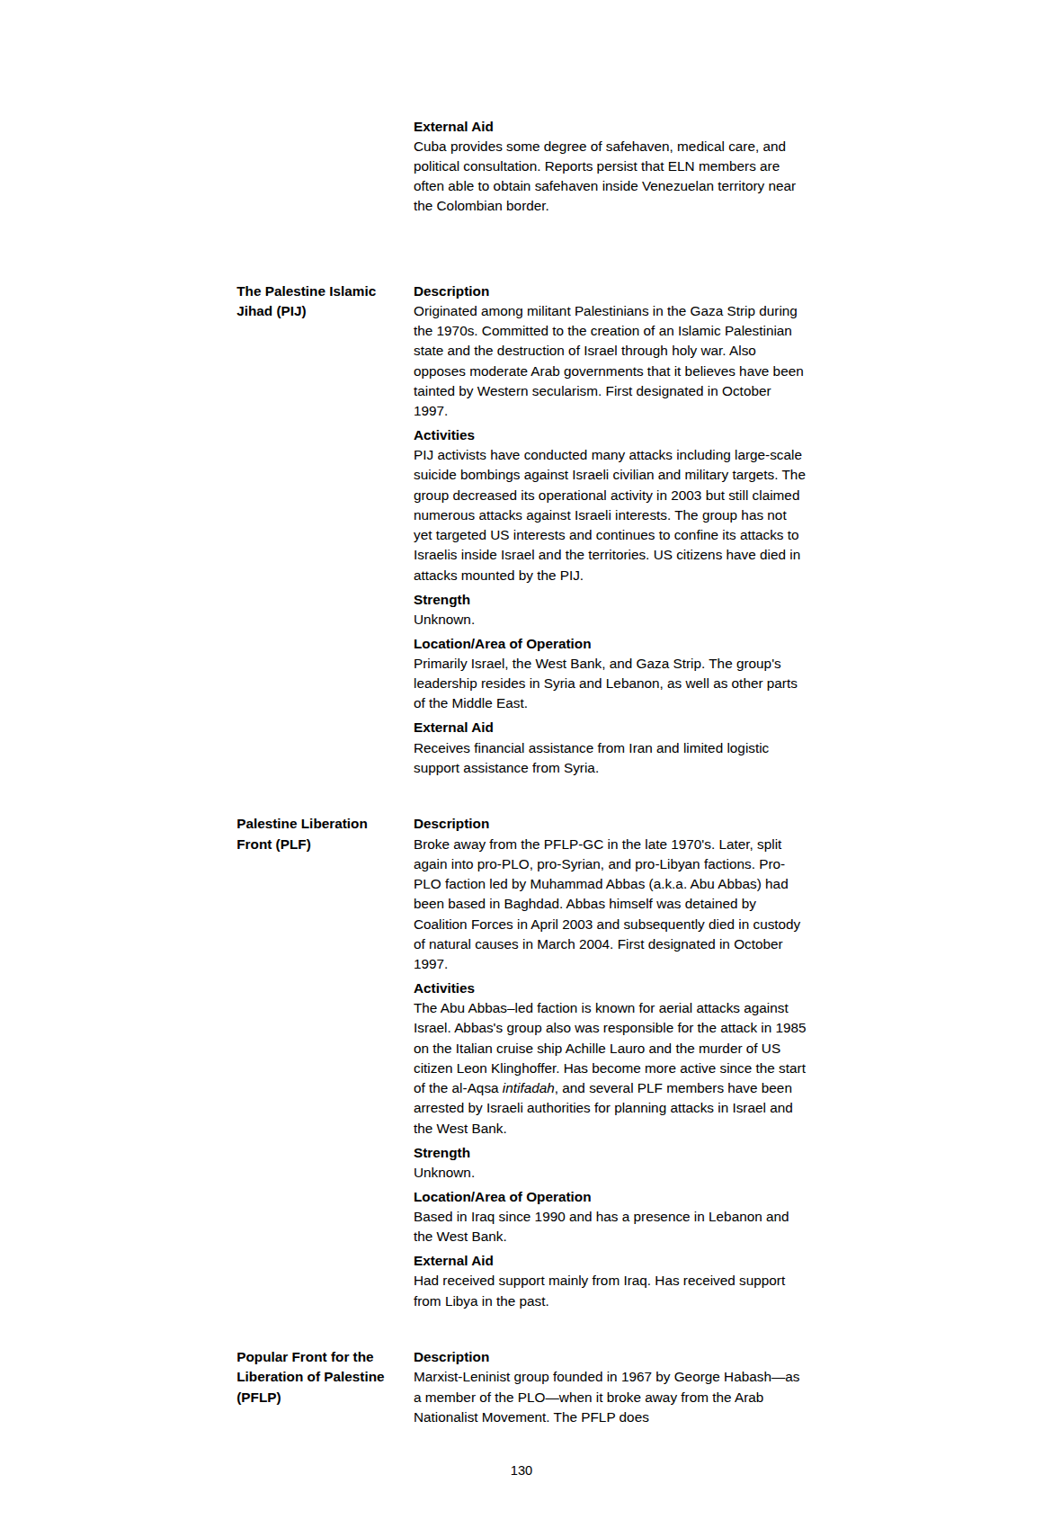External Aid
Cuba provides some degree of safehaven, medical care, and political consultation. Reports persist that ELN members are often able to obtain safehaven inside Venezuelan territory near the Colombian border.
The Palestine Islamic Jihad (PIJ)
Description
Originated among militant Palestinians in the Gaza Strip during the 1970s. Committed to the creation of an Islamic Palestinian state and the destruction of Israel through holy war. Also opposes moderate Arab governments that it believes have been tainted by Western secularism. First designated in October 1997.
Activities
PIJ activists have conducted many attacks including large-scale suicide bombings against Israeli civilian and military targets. The group decreased its operational activity in 2003 but still claimed numerous attacks against Israeli interests. The group has not yet targeted US interests and continues to confine its attacks to Israelis inside Israel and the territories. US citizens have died in attacks mounted by the PIJ.
Strength
Unknown.
Location/Area of Operation
Primarily Israel, the West Bank, and Gaza Strip. The group's leadership resides in Syria and Lebanon, as well as other parts of the Middle East.
External Aid
Receives financial assistance from Iran and limited logistic support assistance from Syria.
Palestine Liberation Front (PLF)
Description
Broke away from the PFLP-GC in the late 1970's. Later, split again into pro-PLO, pro-Syrian, and pro-Libyan factions. Pro-PLO faction led by Muhammad Abbas (a.k.a. Abu Abbas) had been based in Baghdad. Abbas himself was detained by Coalition Forces in April 2003 and subsequently died in custody of natural causes in March 2004. First designated in October 1997.
Activities
The Abu Abbas–led faction is known for aerial attacks against Israel. Abbas's group also was responsible for the attack in 1985 on the Italian cruise ship Achille Lauro and the murder of US citizen Leon Klinghoffer. Has become more active since the start of the al-Aqsa intifadah, and several PLF members have been arrested by Israeli authorities for planning attacks in Israel and the West Bank.
Strength
Unknown.
Location/Area of Operation
Based in Iraq since 1990 and has a presence in Lebanon and the West Bank.
External Aid
Had received support mainly from Iraq. Has received support from Libya in the past.
Popular Front for the Liberation of Palestine (PFLP)
Description
Marxist-Leninist group founded in 1967 by George Habash—as a member of the PLO—when it broke away from the Arab Nationalist Movement. The PFLP does
130